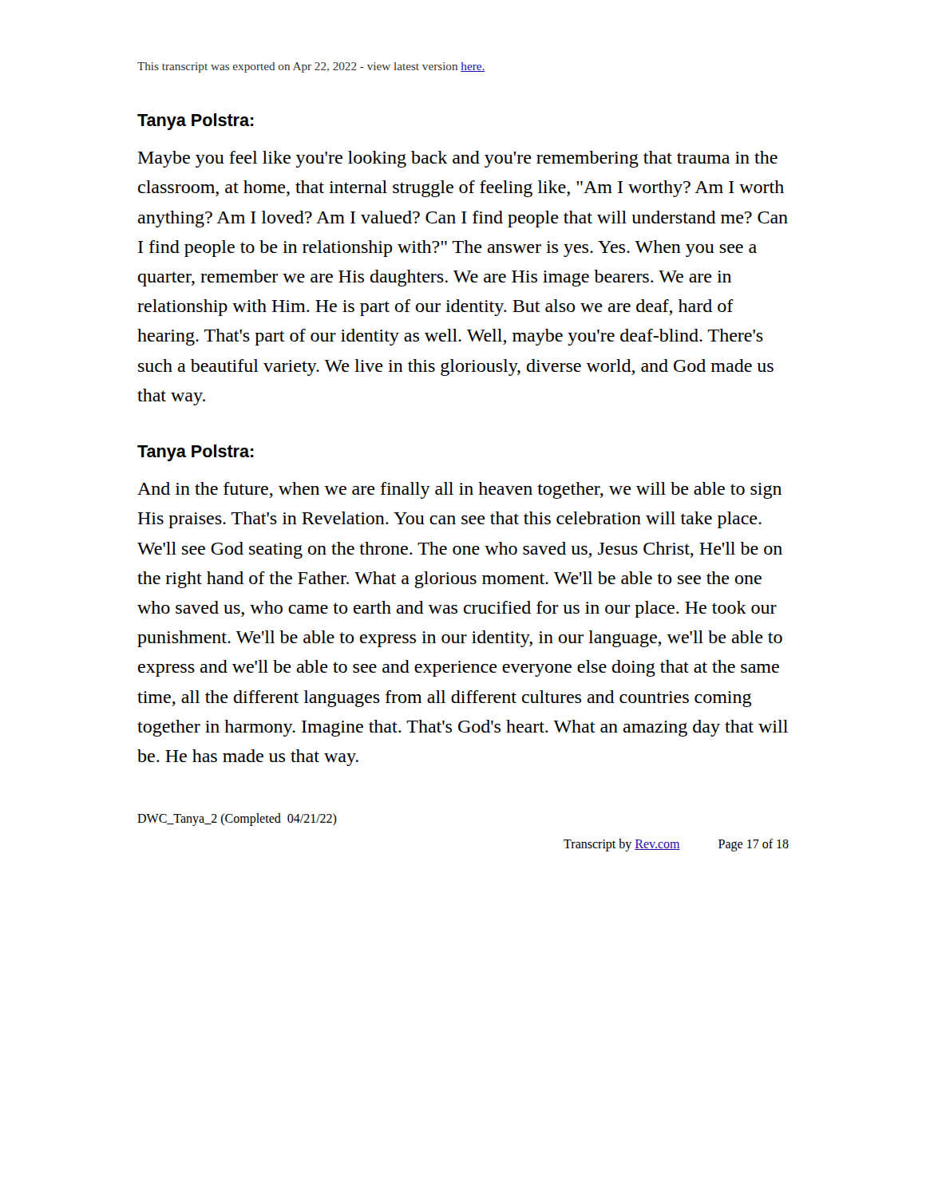This transcript was exported on Apr 22, 2022 - view latest version here.
Tanya Polstra:
Maybe you feel like you're looking back and you're remembering that trauma in the classroom, at home, that internal struggle of feeling like, "Am I worthy? Am I worth anything? Am I loved? Am I valued? Can I find people that will understand me? Can I find people to be in relationship with?" The answer is yes. Yes. When you see a quarter, remember we are His daughters. We are His image bearers. We are in relationship with Him. He is part of our identity. But also we are deaf, hard of hearing. That's part of our identity as well. Well, maybe you're deaf-blind. There's such a beautiful variety. We live in this gloriously, diverse world, and God made us that way.
Tanya Polstra:
And in the future, when we are finally all in heaven together, we will be able to sign His praises. That's in Revelation. You can see that this celebration will take place. We'll see God seating on the throne. The one who saved us, Jesus Christ, He'll be on the right hand of the Father. What a glorious moment. We'll be able to see the one who saved us, who came to earth and was crucified for us in our place. He took our punishment. We'll be able to express in our identity, in our language, we'll be able to express and we'll be able to see and experience everyone else doing that at the same time, all the different languages from all different cultures and countries coming together in harmony. Imagine that. That's God's heart. What an amazing day that will be. He has made us that way.
DWC_Tanya_2 (Completed 04/21/22)
Transcript by Rev.com Page 17 of 18